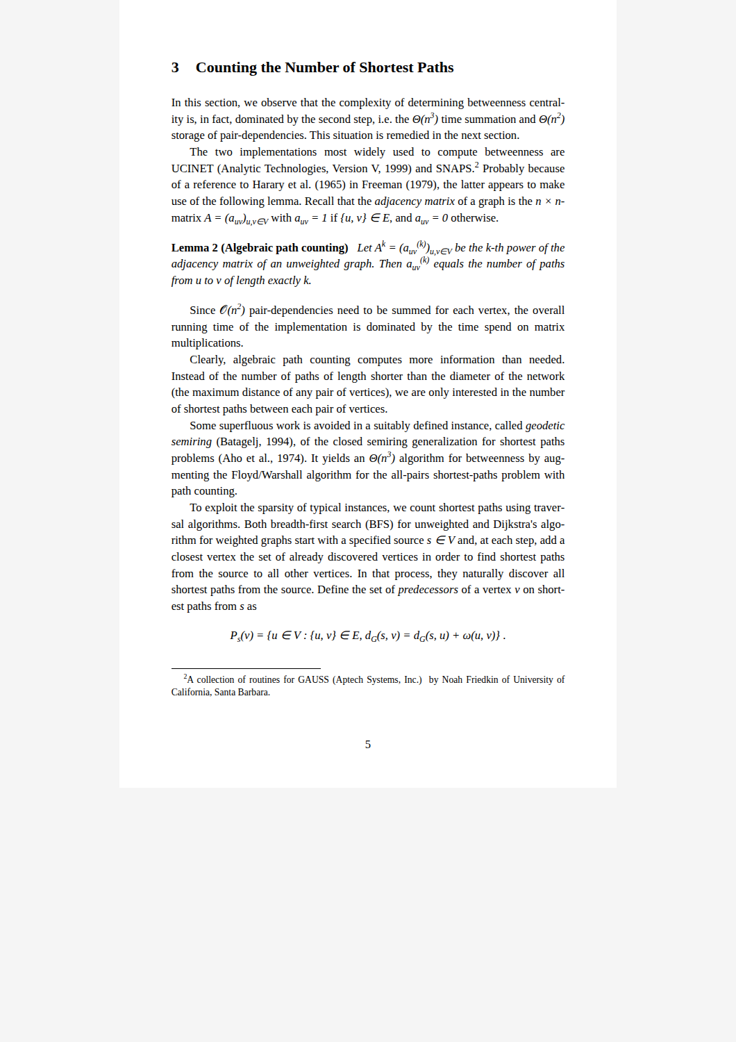3 Counting the Number of Shortest Paths
In this section, we observe that the complexity of determining betweenness centrality is, in fact, dominated by the second step, i.e. the Θ(n3) time summation and Θ(n2) storage of pair-dependencies. This situation is remedied in the next section.
The two implementations most widely used to compute betweenness are UCINET (Analytic Technologies, Version V, 1999) and SNAPS.2 Probably because of a reference to Harary et al. (1965) in Freeman (1979), the latter appears to make use of the following lemma. Recall that the adjacency matrix of a graph is the n × n-matrix A = (auv)u,v∈V with auv = 1 if {u, v} ∈ E, and auv = 0 otherwise.
Lemma 2 (Algebraic path counting) Let Ak = (auv(k))u,v∈V be the k-th power of the adjacency matrix of an unweighted graph. Then auv(k) equals the number of paths from u to v of length exactly k.
Since 𝒪(n2) pair-dependencies need to be summed for each vertex, the overall running time of the implementation is dominated by the time spend on matrix multiplications.
Clearly, algebraic path counting computes more information than needed. Instead of the number of paths of length shorter than the diameter of the network (the maximum distance of any pair of vertices), we are only interested in the number of shortest paths between each pair of vertices.
Some superfluous work is avoided in a suitably defined instance, called geodetic semiring (Batagelj, 1994), of the closed semiring generalization for shortest paths problems (Aho et al., 1974). It yields an Θ(n3) algorithm for betweenness by augmenting the Floyd/Warshall algorithm for the all-pairs shortest-paths problem with path counting.
To exploit the sparsity of typical instances, we count shortest paths using traversal algorithms. Both breadth-first search (BFS) for unweighted and Dijkstra's algorithm for weighted graphs start with a specified source s ∈ V and, at each step, add a closest vertex the set of already discovered vertices in order to find shortest paths from the source to all other vertices. In that process, they naturally discover all shortest paths from the source. Define the set of predecessors of a vertex v on shortest paths from s as
Ps(v) = {u ∈ V : {u, v} ∈ E, dG(s, v) = dG(s, u) + ω(u, v)} .
2A collection of routines for GAUSS (Aptech Systems, Inc.) by Noah Friedkin of University of California, Santa Barbara.
5